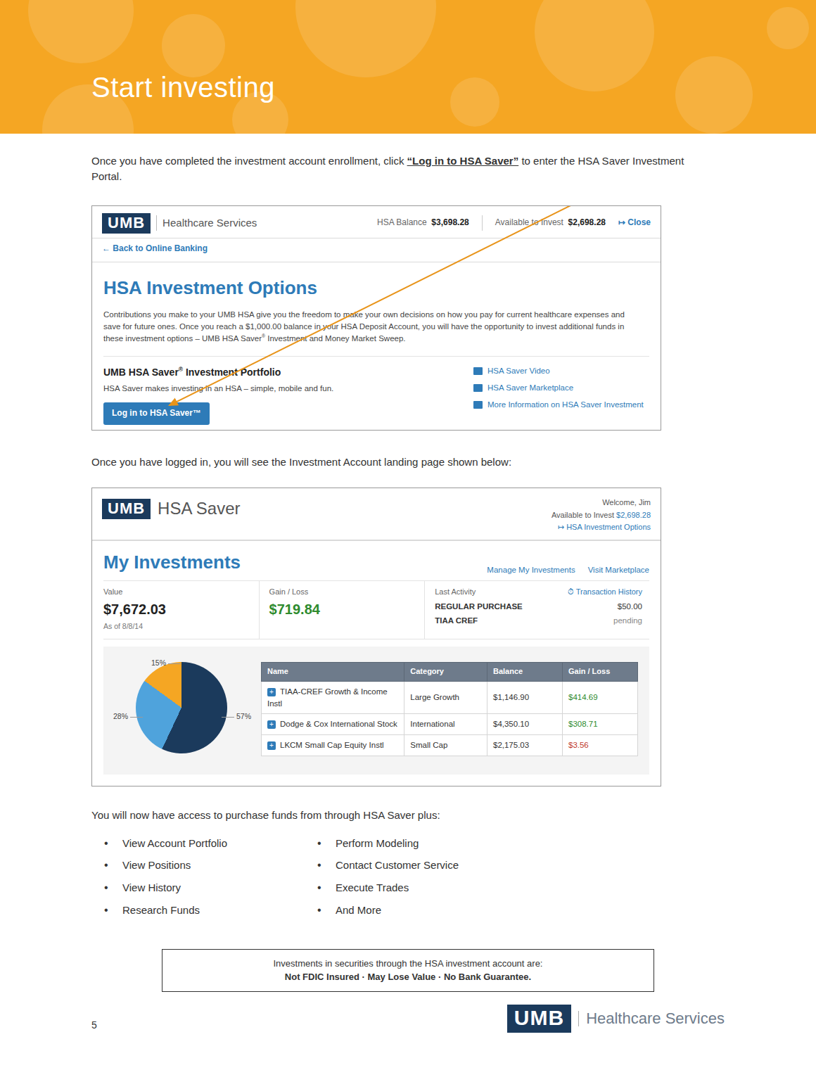Start investing
Once you have completed the investment account enrollment, click “Log in to HSA Saver” to enter the HSA Saver Investment Portal.
UMB Healthcare Services
HSA Balance $3,698.28 Available to Invest $2,698.28 ↦ Close
← Back to Online Banking
HSA Investment Options
Contributions you make to your UMB HSA give you the freedom to make your own decisions on how you pay for current healthcare expenses and save for future ones. Once you reach a $1,000.00 balance in your HSA Deposit Account, you will have the opportunity to invest additional funds in these investment options – UMB HSA Saver® Investment and Money Market Sweep.
UMB HSA Saver® Investment Portfolio
HSA Saver makes investing in an HSA – simple, mobile and fun.
Log in to HSA Saver™
HSA Saver Video
HSA Saver Marketplace
More Information on HSA Saver Investment
Once you have logged in, you will see the Investment Account landing page shown below:
UMB HSA Saver
Welcome, Jim
Available to Invest $2,698.28
↦ HSA Investment Options
My Investments
Manage My Investments Visit Marketplace
Value
$7,672.03
As of 8/8/14
Gain / Loss
$719.84
Last Activity ⏱ Transaction History
REGULAR PURCHASE$50.00
TIAA CREF pending
15%
28%
57%
| Name | Category | Balance | Gain / Loss |
| --- | --- | --- | --- |
| + TIAA-CREF Growth & Income Instl | Large Growth | $1,146.90 | $414.69 |
| + Dodge & Cox International Stock | International | $4,350.10 | $308.71 |
| + LKCM Small Cap Equity Instl | Small Cap | $2,175.03 | $3.56 |
You will now have access to purchase funds from through HSA Saver plus:
View Account Portfolio
View Positions
View History
Research Funds
Perform Modeling
Contact Customer Service
Execute Trades
And More
Investments in securities through the HSA investment account are:
Not FDIC Insured · May Lose Value · No Bank Guarantee.
5
UMB Healthcare Services